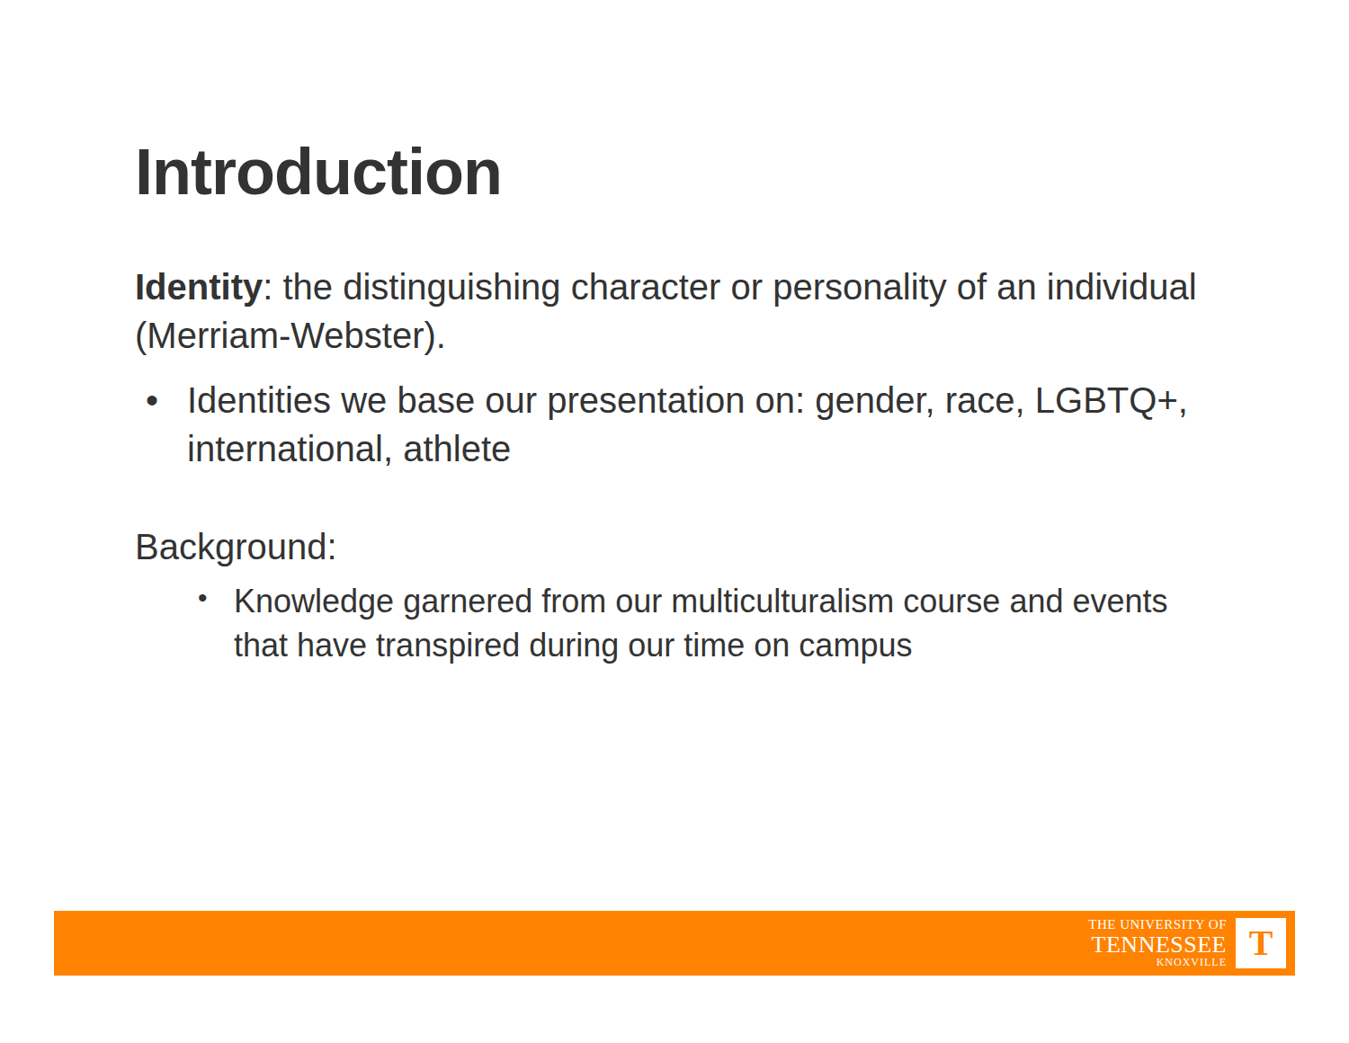Introduction
Identity: the distinguishing character or personality of an individual (Merriam-Webster).
Identities we base our presentation on: gender, race, LGBTQ+, international, athlete
Background:
Knowledge garnered from our multiculturalism course and events that have transpired during our time on campus
THE UNIVERSITY OF
TENNESSEE
KNOXVILLE
T